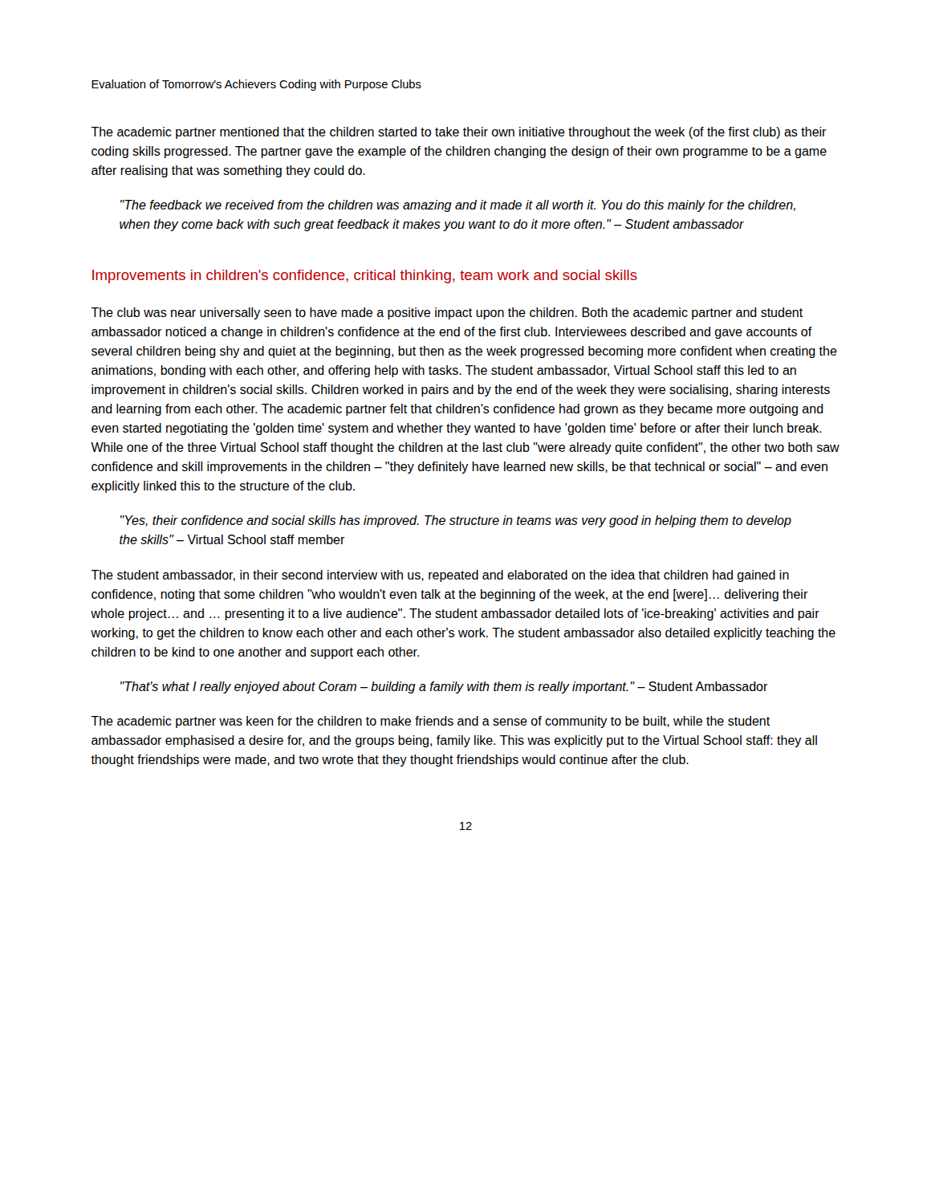Evaluation of Tomorrow's Achievers Coding with Purpose Clubs
The academic partner mentioned that the children started to take their own initiative throughout the week (of the first club) as their coding skills progressed. The partner gave the example of the children changing the design of their own programme to be a game after realising that was something they could do.
"The feedback we received from the children was amazing and it made it all worth it. You do this mainly for the children, when they come back with such great feedback it makes you want to do it more often." – Student ambassador
Improvements in children's confidence, critical thinking, team work and social skills
The club was near universally seen to have made a positive impact upon the children. Both the academic partner and student ambassador noticed a change in children's confidence at the end of the first club. Interviewees described and gave accounts of several children being shy and quiet at the beginning, but then as the week progressed becoming more confident when creating the animations, bonding with each other, and offering help with tasks. The student ambassador, Virtual School staff this led to an improvement in children's social skills. Children worked in pairs and by the end of the week they were socialising, sharing interests and learning from each other. The academic partner felt that children's confidence had grown as they became more outgoing and even started negotiating the 'golden time' system and whether they wanted to have 'golden time' before or after their lunch break. While one of the three Virtual School staff thought the children at the last club "were already quite confident", the other two both saw confidence and skill improvements in the children – "they definitely have learned new skills, be that technical or social" – and even explicitly linked this to the structure of the club.
"Yes, their confidence and social skills has improved. The structure in teams was very good in helping them to develop the skills" – Virtual School staff member
The student ambassador, in their second interview with us, repeated and elaborated on the idea that children had gained in confidence, noting that some children "who wouldn't even talk at the beginning of the week, at the end [were]… delivering their whole project… and … presenting it to a live audience". The student ambassador detailed lots of 'ice-breaking' activities and pair working, to get the children to know each other and each other's work. The student ambassador also detailed explicitly teaching the children to be kind to one another and support each other.
"That's what I really enjoyed about Coram – building a family with them is really important." – Student Ambassador
The academic partner was keen for the children to make friends and a sense of community to be built, while the student ambassador emphasised a desire for, and the groups being, family like. This was explicitly put to the Virtual School staff: they all thought friendships were made, and two wrote that they thought friendships would continue after the club.
12